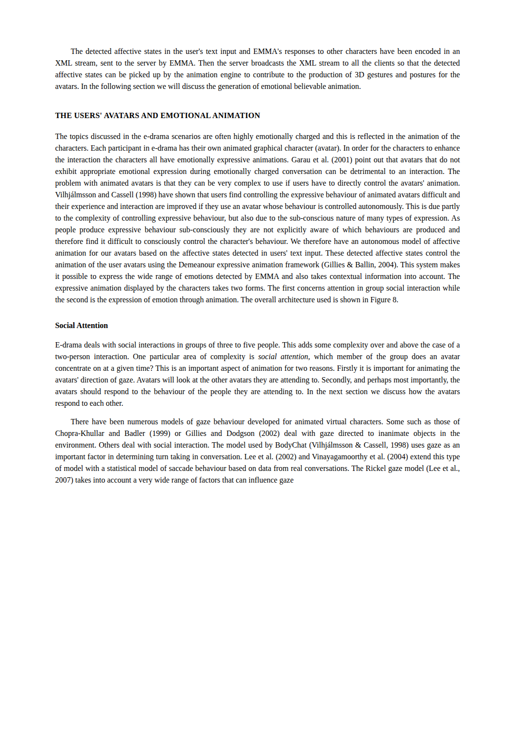The detected affective states in the user's text input and EMMA's responses to other characters have been encoded in an XML stream, sent to the server by EMMA. Then the server broadcasts the XML stream to all the clients so that the detected affective states can be picked up by the animation engine to contribute to the production of 3D gestures and postures for the avatars. In the following section we will discuss the generation of emotional believable animation.
The Users' Avatars and Emotional Animation
The topics discussed in the e-drama scenarios are often highly emotionally charged and this is reflected in the animation of the characters. Each participant in e-drama has their own animated graphical character (avatar). In order for the characters to enhance the interaction the characters all have emotionally expressive animations. Garau et al. (2001) point out that avatars that do not exhibit appropriate emotional expression during emotionally charged conversation can be detrimental to an interaction. The problem with animated avatars is that they can be very complex to use if users have to directly control the avatars' animation. Vilhjálmsson and Cassell (1998) have shown that users find controlling the expressive behaviour of animated avatars difficult and their experience and interaction are improved if they use an avatar whose behaviour is controlled autonomously. This is due partly to the complexity of controlling expressive behaviour, but also due to the sub-conscious nature of many types of expression. As people produce expressive behaviour sub-consciously they are not explicitly aware of which behaviours are produced and therefore find it difficult to consciously control the character's behaviour. We therefore have an autonomous model of affective animation for our avatars based on the affective states detected in users' text input. These detected affective states control the animation of the user avatars using the Demeanour expressive animation framework (Gillies & Ballin, 2004). This system makes it possible to express the wide range of emotions detected by EMMA and also takes contextual information into account. The expressive animation displayed by the characters takes two forms. The first concerns attention in group social interaction while the second is the expression of emotion through animation. The overall architecture used is shown in Figure 8.
Social Attention
E-drama deals with social interactions in groups of three to five people. This adds some complexity over and above the case of a two-person interaction. One particular area of complexity is social attention, which member of the group does an avatar concentrate on at a given time? This is an important aspect of animation for two reasons. Firstly it is important for animating the avatars' direction of gaze. Avatars will look at the other avatars they are attending to. Secondly, and perhaps most importantly, the avatars should respond to the behaviour of the people they are attending to. In the next section we discuss how the avatars respond to each other.
There have been numerous models of gaze behaviour developed for animated virtual characters. Some such as those of Chopra-Khullar and Badler (1999) or Gillies and Dodgson (2002) deal with gaze directed to inanimate objects in the environment. Others deal with social interaction. The model used by BodyChat (Vilhjálmsson & Cassell, 1998) uses gaze as an important factor in determining turn taking in conversation. Lee et al. (2002) and Vinayagamoorthy et al. (2004) extend this type of model with a statistical model of saccade behaviour based on data from real conversations. The Rickel gaze model (Lee et al., 2007) takes into account a very wide range of factors that can influence gaze